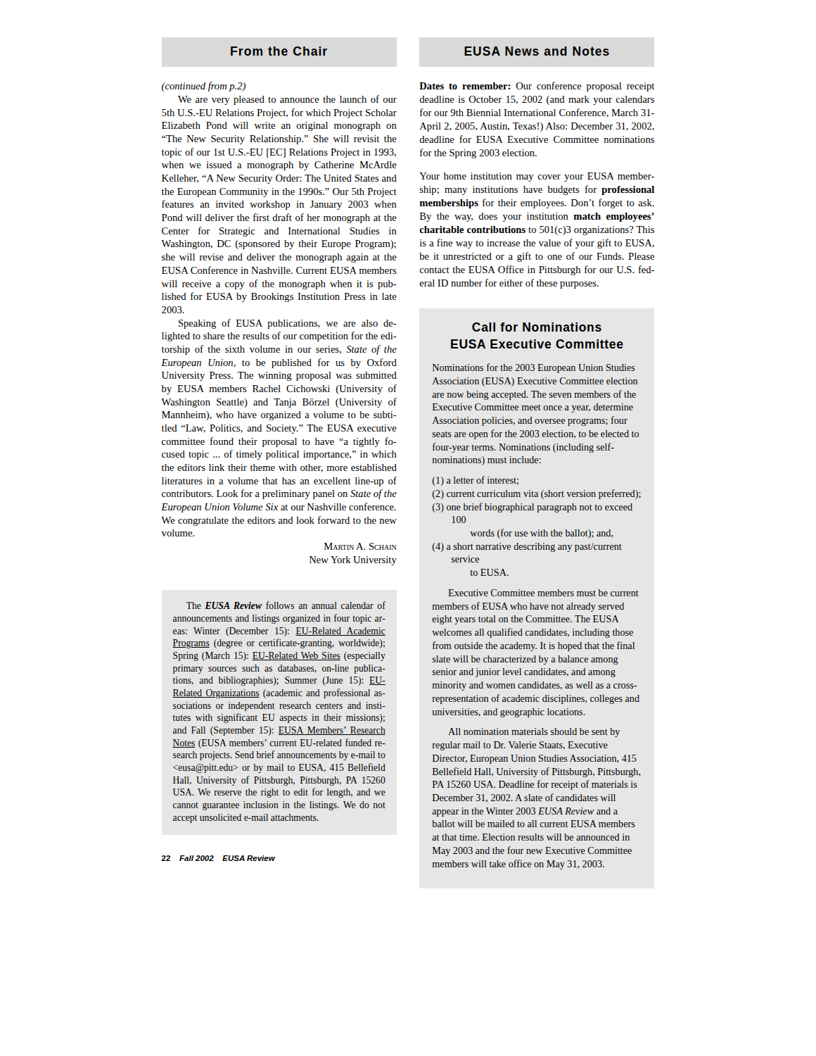From the Chair
(continued from p.2)
We are very pleased to announce the launch of our 5th U.S.-EU Relations Project, for which Project Scholar Elizabeth Pond will write an original monograph on “The New Security Relationship.” She will revisit the topic of our 1st U.S.-EU [EC] Relations Project in 1993, when we issued a monograph by Catherine McArdle Kelleher, “A New Security Order: The United States and the European Community in the 1990s.” Our 5th Project features an invited workshop in January 2003 when Pond will deliver the first draft of her monograph at the Center for Strategic and International Studies in Washington, DC (sponsored by their Europe Program); she will revise and deliver the monograph again at the EUSA Conference in Nashville. Current EUSA members will receive a copy of the monograph when it is published for EUSA by Brookings Institution Press in late 2003.
Speaking of EUSA publications, we are also delighted to share the results of our competition for the editorship of the sixth volume in our series, State of the European Union, to be published for us by Oxford University Press. The winning proposal was submitted by EUSA members Rachel Cichowski (University of Washington Seattle) and Tanja Börzel (University of Mannheim), who have organized a volume to be subtitled “Law, Politics, and Society.” The EUSA executive committee found their proposal to have “a tightly focused topic ... of timely political importance,” in which the editors link their theme with other, more established literatures in a volume that has an excellent line-up of contributors. Look for a preliminary panel on State of the European Union Volume Six at our Nashville conference. We congratulate the editors and look forward to the new volume.
Martin A. Schain
New York University
The EUSA Review follows an annual calendar of announcements and listings organized in four topic areas: Winter (December 15): EU-Related Academic Programs (degree or certificate-granting, worldwide); Spring (March 15): EU-Related Web Sites (especially primary sources such as databases, on-line publications, and bibliographies); Summer (June 15): EU-Related Organizations (academic and professional associations or independent research centers and institutes with significant EU aspects in their missions); and Fall (September 15): EUSA Members’ Research Notes (EUSA members’ current EU-related funded research projects. Send brief announcements by e-mail to <eusa@pitt.edu> or by mail to EUSA, 415 Bellefield Hall, University of Pittsburgh, Pittsburgh, PA 15260 USA. We reserve the right to edit for length, and we cannot guarantee inclusion in the listings. We do not accept unsolicited e-mail attachments.
22 Fall 2002 EUSA Review
EUSA News and Notes
Dates to remember: Our conference proposal receipt deadline is October 15, 2002 (and mark your calendars for our 9th Biennial International Conference, March 31-April 2, 2005, Austin, Texas!) Also: December 31, 2002, deadline for EUSA Executive Committee nominations for the Spring 2003 election.
Your home institution may cover your EUSA membership; many institutions have budgets for professional memberships for their employees. Don’t forget to ask. By the way, does your institution match employees’ charitable contributions to 501(c)3 organizations? This is a fine way to increase the value of your gift to EUSA, be it unrestricted or a gift to one of our Funds. Please contact the EUSA Office in Pittsburgh for our U.S. federal ID number for either of these purposes.
Call for Nominations
EUSA Executive Committee
Nominations for the 2003 European Union Studies Association (EUSA) Executive Committee election are now being accepted. The seven members of the Executive Committee meet once a year, determine Association policies, and oversee programs; four seats are open for the 2003 election, to be elected to four-year terms. Nominations (including self-nominations) must include:
(1) a letter of interest;
(2) current curriculum vita (short version preferred);
(3) one brief biographical paragraph not to exceed 100words (for use with the ballot); and,
(4) a short narrative describing any past/current serviceto EUSA.
Executive Committee members must be current members of EUSA who have not already served eight years total on the Committee. The EUSA welcomes all qualified candidates, including those from outside the academy. It is hoped that the final slate will be characterized by a balance among senior and junior level candidates, and among minority and women candidates, as well as a cross-representation of academic disciplines, colleges and universities, and geographic locations.
All nomination materials should be sent by regular mail to Dr. Valerie Staats, Executive Director, European Union Studies Association, 415 Bellefield Hall, University of Pittsburgh, Pittsburgh, PA 15260 USA. Deadline for receipt of materials is December 31, 2002. A slate of candidates will appear in the Winter 2003 EUSA Review and a ballot will be mailed to all current EUSA members at that time. Election results will be announced in May 2003 and the four new Executive Committee members will take office on May 31, 2003.